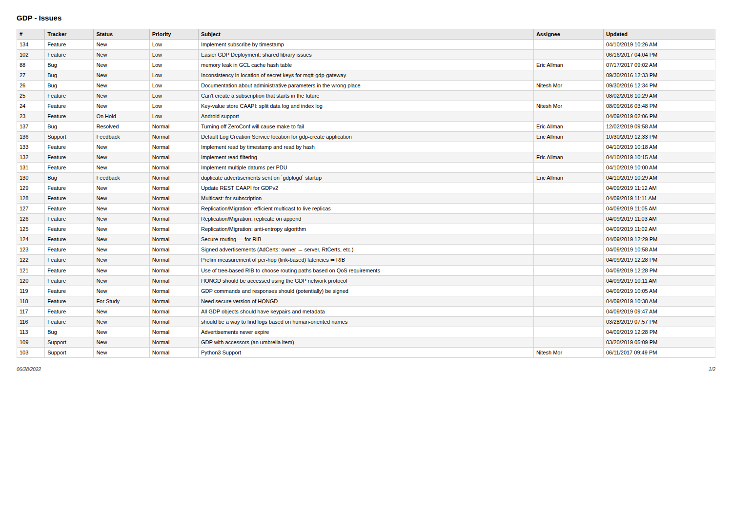GDP - Issues
| # | Tracker | Status | Priority | Subject | Assignee | Updated |
| --- | --- | --- | --- | --- | --- | --- |
| 134 | Feature | New | Low | Implement subscribe by timestamp | | 04/10/2019 10:26 AM |
| 102 | Feature | New | Low | Easier GDP Deployment: shared library issues | | 06/16/2017 04:04 PM |
| 88 | Bug | New | Low | memory leak in GCL cache hash table | Eric Allman | 07/17/2017 09:02 AM |
| 27 | Bug | New | Low | Inconsistency in location of secret keys for mqtt-gdp-gateway | | 09/30/2016 12:33 PM |
| 26 | Bug | New | Low | Documentation about administrative parameters in the wrong place | Nitesh Mor | 09/30/2016 12:34 PM |
| 25 | Feature | New | Low | Can't create a subscription that starts in the future | | 08/02/2016 10:29 AM |
| 24 | Feature | New | Low | Key-value store CAAPI: split data log and index log | Nitesh Mor | 08/09/2016 03:48 PM |
| 23 | Feature | On Hold | Low | Android support | | 04/09/2019 02:06 PM |
| 137 | Bug | Resolved | Normal | Turning off ZeroConf will cause make to fail | Eric Allman | 12/02/2019 09:58 AM |
| 136 | Support | Feedback | Normal | Default Log Creation Service location for gdp-create application | Eric Allman | 10/30/2019 12:33 PM |
| 133 | Feature | New | Normal | Implement read by timestamp and read by hash | | 04/10/2019 10:18 AM |
| 132 | Feature | New | Normal | Implement read filtering | Eric Allman | 04/10/2019 10:15 AM |
| 131 | Feature | New | Normal | Implement multiple datums per PDU | | 04/10/2019 10:00 AM |
| 130 | Bug | Feedback | Normal | duplicate advertisements sent on `gdplogd` startup | Eric Allman | 04/10/2019 10:29 AM |
| 129 | Feature | New | Normal | Update REST CAAPI for GDPv2 | | 04/09/2019 11:12 AM |
| 128 | Feature | New | Normal | Multicast: for subscription | | 04/09/2019 11:11 AM |
| 127 | Feature | New | Normal | Replication/Migration: efficient multicast to live replicas | | 04/09/2019 11:05 AM |
| 126 | Feature | New | Normal | Replication/Migration: replicate on append | | 04/09/2019 11:03 AM |
| 125 | Feature | New | Normal | Replication/Migration: anti-entropy algorithm | | 04/09/2019 11:02 AM |
| 124 | Feature | New | Normal | Secure-routing — for RIB | | 04/09/2019 12:29 PM |
| 123 | Feature | New | Normal | Signed advertisements (AdCerts: owner → server, RtCerts, etc.) | | 04/09/2019 10:58 AM |
| 122 | Feature | New | Normal | Prelim measurement of per-hop (link-based) latencies ⇒ RIB | | 04/09/2019 12:28 PM |
| 121 | Feature | New | Normal | Use of tree-based RIB to choose routing paths based on QoS requirements | | 04/09/2019 12:28 PM |
| 120 | Feature | New | Normal | HONGD should be accessed using the GDP network protocol | | 04/09/2019 10:11 AM |
| 119 | Feature | New | Normal | GDP commands and responses should (potentially) be signed | | 04/09/2019 10:05 AM |
| 118 | Feature | For Study | Normal | Need secure version of HONGD | | 04/09/2019 10:38 AM |
| 117 | Feature | New | Normal | All GDP objects should have keypairs and metadata | | 04/09/2019 09:47 AM |
| 116 | Feature | New | Normal | should be a way to find logs based on human-oriented names | | 03/28/2019 07:57 PM |
| 113 | Bug | New | Normal | Advertisements never expire | | 04/09/2019 12:28 PM |
| 109 | Support | New | Normal | GDP with accessors (an umbrella item) | | 03/20/2019 05:09 PM |
| 103 | Support | New | Normal | Python3 Support | Nitesh Mor | 06/11/2017 09:49 PM |
06/28/2022
1/2